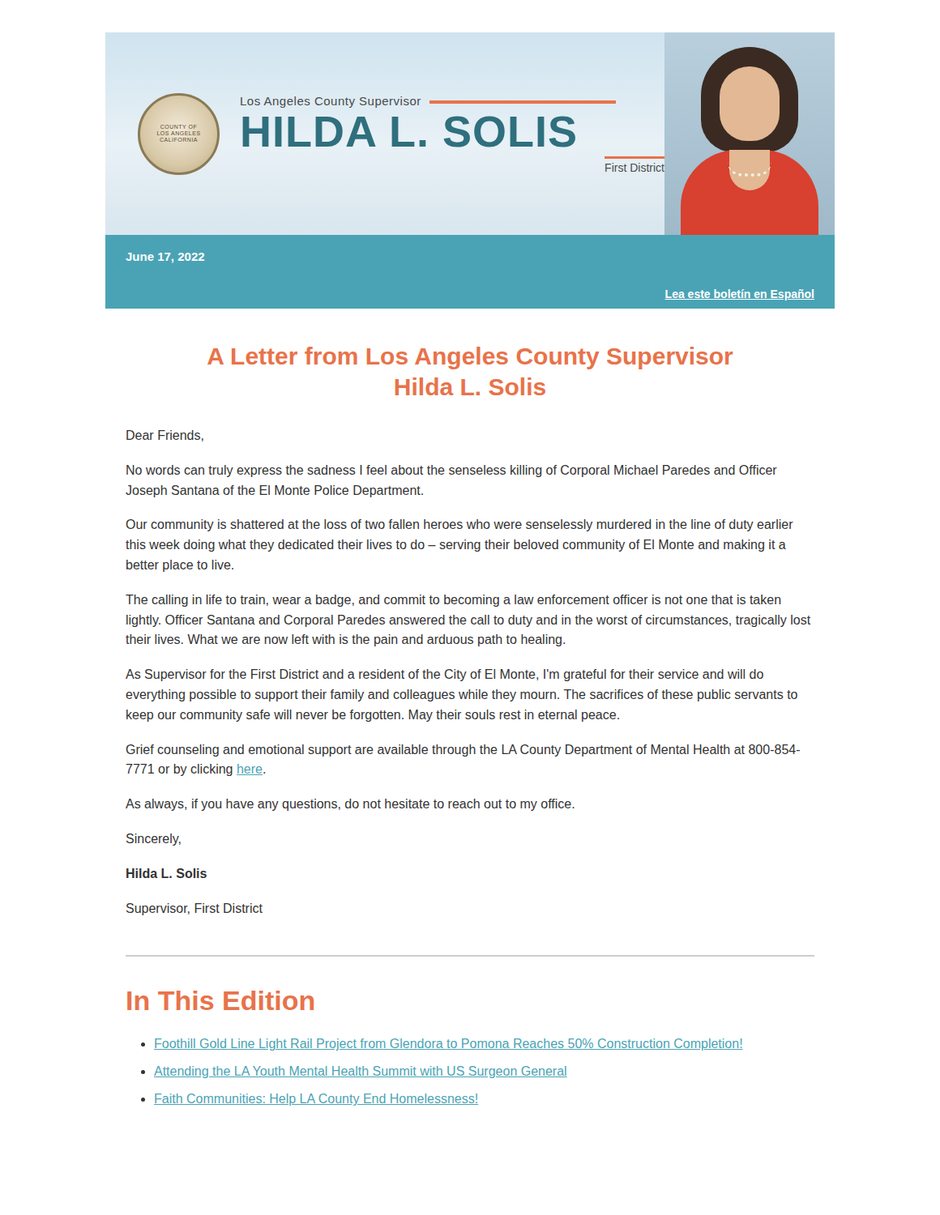COUNTY OF
LOS ANGELES
CALIFORNIA
Los Angeles County Supervisor
HILDA L. SOLIS
First District
June 17, 2022
Lea este boletín en Español
A Letter from Los Angeles County Supervisor
Hilda L. Solis
Dear Friends,
No words can truly express the sadness I feel about the senseless killing of Corporal Michael Paredes and Officer Joseph Santana of the El Monte Police Department.
Our community is shattered at the loss of two fallen heroes who were senselessly murdered in the line of duty earlier this week doing what they dedicated their lives to do – serving their beloved community of El Monte and making it a better place to live.
The calling in life to train, wear a badge, and commit to becoming a law enforcement officer is not one that is taken lightly. Officer Santana and Corporal Paredes answered the call to duty and in the worst of circumstances, tragically lost their lives. What we are now left with is the pain and arduous path to healing.
As Supervisor for the First District and a resident of the City of El Monte, I'm grateful for their service and will do everything possible to support their family and colleagues while they mourn. The sacrifices of these public servants to keep our community safe will never be forgotten. May their souls rest in eternal peace.
Grief counseling and emotional support are available through the LA County Department of Mental Health at 800-854-7771 or by clicking here.
As always, if you have any questions, do not hesitate to reach out to my office.
Sincerely,
Hilda L. Solis
Supervisor, First District
In This Edition
Foothill Gold Line Light Rail Project from Glendora to Pomona Reaches 50% Construction Completion!
Attending the LA Youth Mental Health Summit with US Surgeon General
Faith Communities: Help LA County End Homelessness!